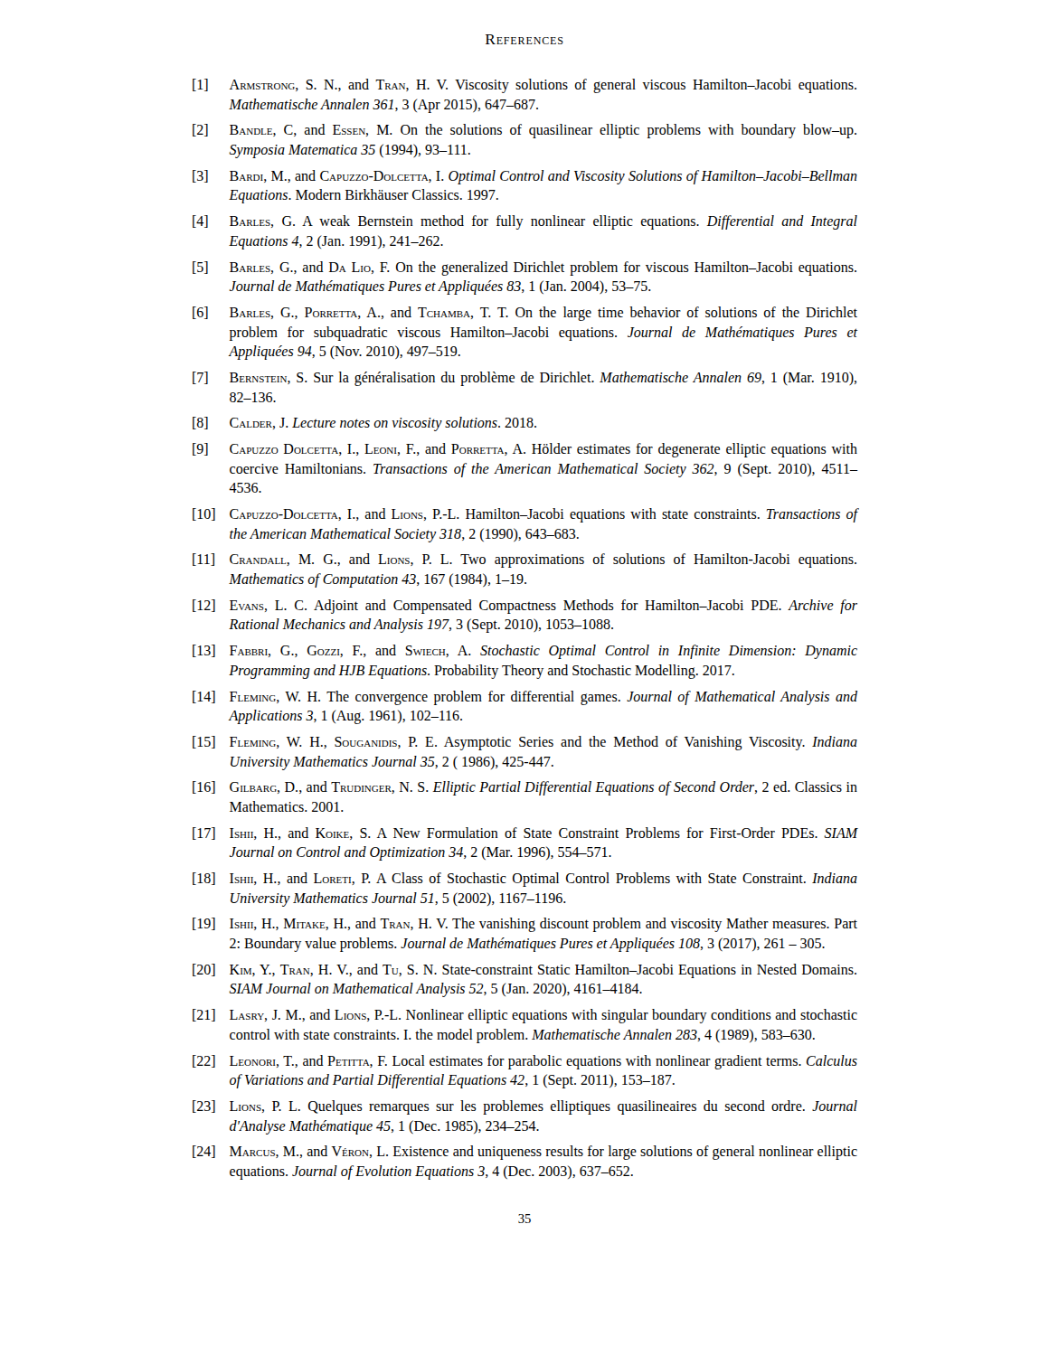References
[1] Armstrong, S. N., and Tran, H. V. Viscosity solutions of general viscous Hamilton–Jacobi equations. Mathematische Annalen 361, 3 (Apr 2015), 647–687.
[2] Bandle, C, and Essen, M. On the solutions of quasilinear elliptic problems with boundary blow–up. Symposia Matematica 35 (1994), 93–111.
[3] Bardi, M., and Capuzzo-Dolcetta, I. Optimal Control and Viscosity Solutions of Hamilton–Jacobi–Bellman Equations. Modern Birkhäuser Classics. 1997.
[4] Barles, G. A weak Bernstein method for fully nonlinear elliptic equations. Differential and Integral Equations 4, 2 (Jan. 1991), 241–262.
[5] Barles, G., and Da Lio, F. On the generalized Dirichlet problem for viscous Hamilton–Jacobi equations. Journal de Mathématiques Pures et Appliquées 83, 1 (Jan. 2004), 53–75.
[6] Barles, G., Porretta, A., and Tchamba, T. T. On the large time behavior of solutions of the Dirichlet problem for subquadratic viscous Hamilton–Jacobi equations. Journal de Mathématiques Pures et Appliquées 94, 5 (Nov. 2010), 497–519.
[7] Bernstein, S. Sur la généralisation du problème de Dirichlet. Mathematische Annalen 69, 1 (Mar. 1910), 82–136.
[8] Calder, J. Lecture notes on viscosity solutions. 2018.
[9] Capuzzo Dolcetta, I., Leoni, F., and Porretta, A. Hölder estimates for degenerate elliptic equations with coercive Hamiltonians. Transactions of the American Mathematical Society 362, 9 (Sept. 2010), 4511–4536.
[10] Capuzzo-Dolcetta, I., and Lions, P.-L. Hamilton–Jacobi equations with state constraints. Transactions of the American Mathematical Society 318, 2 (1990), 643–683.
[11] Crandall, M. G., and Lions, P. L. Two approximations of solutions of Hamilton-Jacobi equations. Mathematics of Computation 43, 167 (1984), 1–19.
[12] Evans, L. C. Adjoint and Compensated Compactness Methods for Hamilton–Jacobi PDE. Archive for Rational Mechanics and Analysis 197, 3 (Sept. 2010), 1053–1088.
[13] Fabbri, G., Gozzi, F., and Swiech, A. Stochastic Optimal Control in Infinite Dimension: Dynamic Programming and HJB Equations. Probability Theory and Stochastic Modelling. 2017.
[14] Fleming, W. H. The convergence problem for differential games. Journal of Mathematical Analysis and Applications 3, 1 (Aug. 1961), 102–116.
[15] Fleming, W. H., Souganidis, P. E. Asymptotic Series and the Method of Vanishing Viscosity. Indiana University Mathematics Journal 35, 2 ( 1986), 425-447.
[16] Gilbarg, D., and Trudinger, N. S. Elliptic Partial Differential Equations of Second Order, 2 ed. Classics in Mathematics. 2001.
[17] Ishii, H., and Koike, S. A New Formulation of State Constraint Problems for First-Order PDEs. SIAM Journal on Control and Optimization 34, 2 (Mar. 1996), 554–571.
[18] Ishii, H., and Loreti, P. A Class of Stochastic Optimal Control Problems with State Constraint. Indiana University Mathematics Journal 51, 5 (2002), 1167–1196.
[19] Ishii, H., Mitake, H., and Tran, H. V. The vanishing discount problem and viscosity Mather measures. Part 2: Boundary value problems. Journal de Mathématiques Pures et Appliquées 108, 3 (2017), 261 – 305.
[20] Kim, Y., Tran, H. V., and Tu, S. N. State-constraint Static Hamilton–Jacobi Equations in Nested Domains. SIAM Journal on Mathematical Analysis 52, 5 (Jan. 2020), 4161–4184.
[21] Lasry, J. M., and Lions, P.-L. Nonlinear elliptic equations with singular boundary conditions and stochastic control with state constraints. I. the model problem. Mathematische Annalen 283, 4 (1989), 583–630.
[22] Leonori, T., and Petitta, F. Local estimates for parabolic equations with nonlinear gradient terms. Calculus of Variations and Partial Differential Equations 42, 1 (Sept. 2011), 153–187.
[23] Lions, P. L. Quelques remarques sur les problemes elliptiques quasilineaires du second ordre. Journal d'Analyse Mathématique 45, 1 (Dec. 1985), 234–254.
[24] Marcus, M., and Véron, L. Existence and uniqueness results for large solutions of general nonlinear elliptic equations. Journal of Evolution Equations 3, 4 (Dec. 2003), 637–652.
35